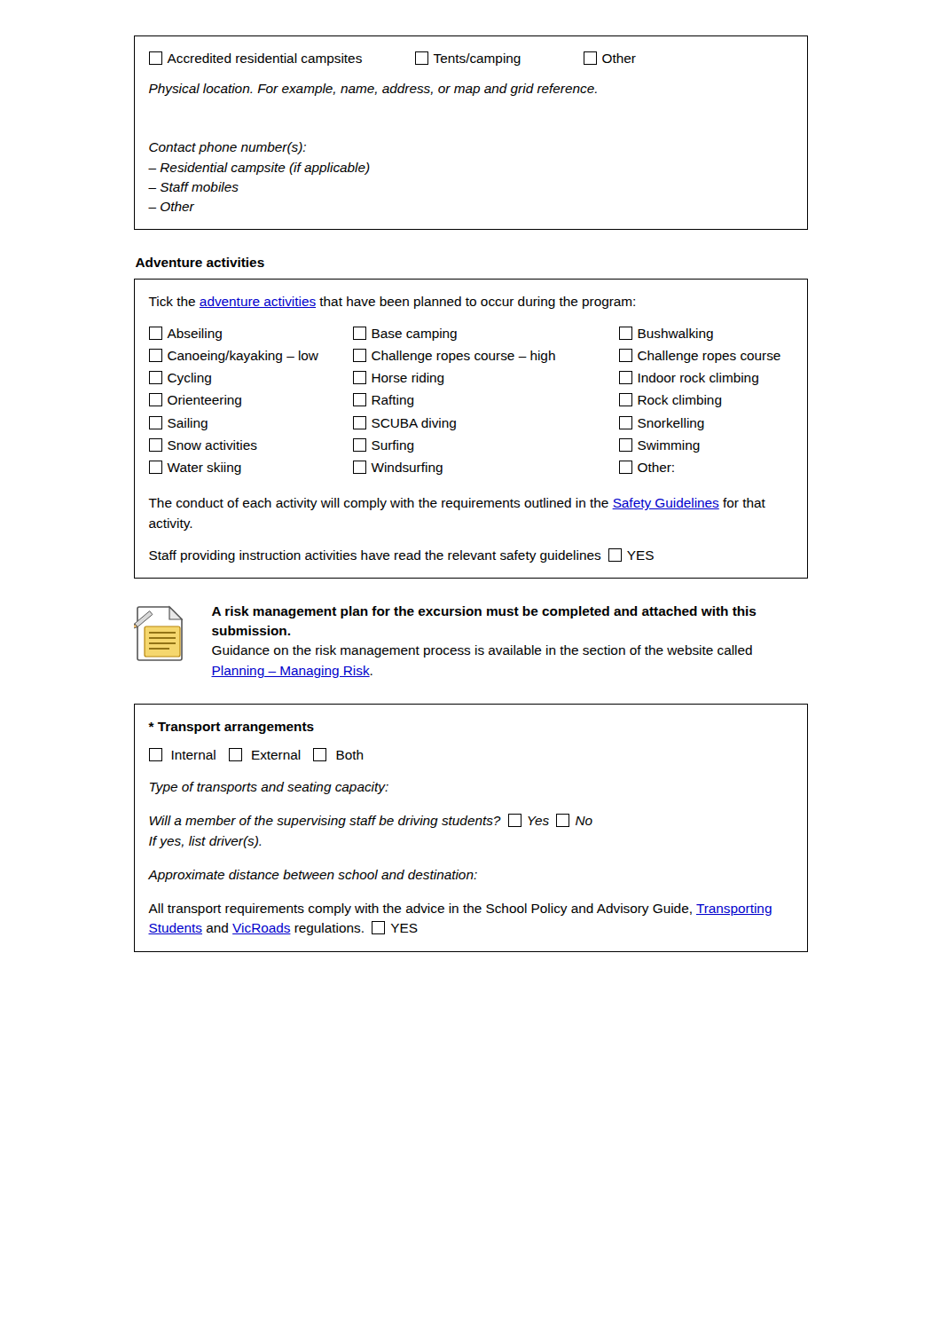Accredited residential campsites Tents/camping Other
Physical location. For example, name, address, or map and grid reference.
Contact phone number(s):
– Residential campsite (if applicable)
– Staff mobiles
– Other
Adventure activities
Tick the adventure activities that have been planned to occur during the program:
Abseiling Base camping Bushwalking Canoeing/kayaking – low Challenge ropes course – high Challenge ropes course Cycling Horse riding Indoor rock climbing Orienteering Rafting Rock climbing Sailing SCUBA diving Snorkelling Snow activities Surfing Swimming Water skiing Windsurfing Other:
The conduct of each activity will comply with the requirements outlined in the Safety Guidelines for that activity.
Staff providing instruction activities have read the relevant safety guidelines YES
A risk management plan for the excursion must be completed and attached with this submission.
Guidance on the risk management process is available in the section of the website called Planning – Managing Risk.
* Transport arrangements
Internal External Both
Type of transports and seating capacity:
Will a member of the supervising staff be driving students? Yes No
If yes, list driver(s).
Approximate distance between school and destination:
All transport requirements comply with the advice in the School Policy and Advisory Guide, Transporting Students and VicRoads regulations. YES